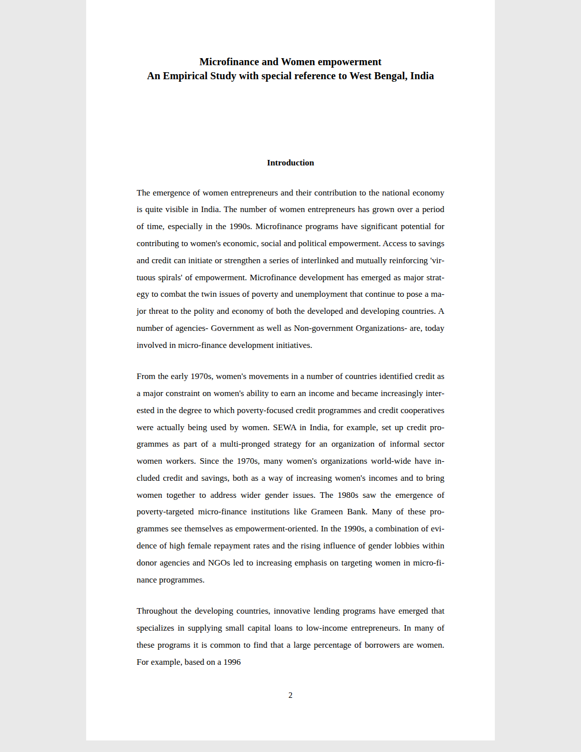Microfinance and Women empowermentAn Empirical Study with special reference to West Bengal, India
Introduction
The emergence of women entrepreneurs and their contribution to the national economy is quite visible in India. The number of women entrepreneurs has grown over a period of time, especially in the 1990s. Microfinance programs have significant potential for contributing to women's economic, social and political empowerment. Access to savings and credit can initiate or strengthen a series of interlinked and mutually reinforcing 'virtuous spirals' of empowerment. Microfinance development has emerged as major strategy to combat the twin issues of poverty and unemployment that continue to pose a major threat to the polity and economy of both the developed and developing countries. A number of agencies- Government as well as Non-government Organizations- are, today involved in micro-finance development initiatives.
From the early 1970s, women's movements in a number of countries identified credit as a major constraint on women's ability to earn an income and became increasingly interested in the degree to which poverty-focused credit programmes and credit cooperatives were actually being used by women. SEWA in India, for example, set up credit programmes as part of a multi-pronged strategy for an organization of informal sector women workers. Since the 1970s, many women's organizations world-wide have included credit and savings, both as a way of increasing women's incomes and to bring women together to address wider gender issues. The 1980s saw the emergence of poverty-targeted micro-finance institutions like Grameen Bank. Many of these programmes see themselves as empowerment-oriented. In the 1990s, a combination of evidence of high female repayment rates and the rising influence of gender lobbies within donor agencies and NGOs led to increasing emphasis on targeting women in micro-finance programmes.
Throughout the developing countries, innovative lending programs have emerged that specializes in supplying small capital loans to low-income entrepreneurs. In many of these programs it is common to find that a large percentage of borrowers are women. For example, based on a 1996
2